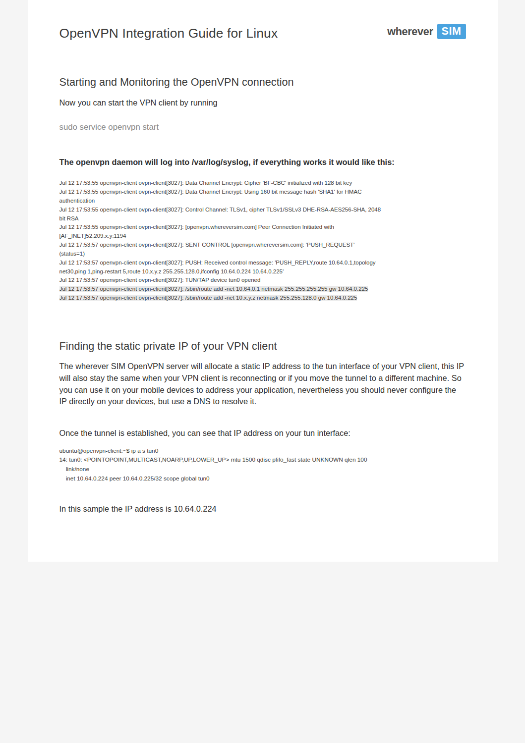OpenVPN Integration Guide for Linux
wherever SIM
Starting and Monitoring the OpenVPN connection
Now you can start the VPN client by running
sudo service openvpn start
The openvpn daemon will log into /var/log/syslog, if everything works it would like this:
Jul 12 17:53:55 openvpn-client ovpn-client[3027]: Data Channel Encrypt: Cipher 'BF-CBC' initialized with 128 bit key
Jul 12 17:53:55 openvpn-client ovpn-client[3027]: Data Channel Encrypt: Using 160 bit message hash 'SHA1' for HMAC
authentication
Jul 12 17:53:55 openvpn-client ovpn-client[3027]: Control Channel: TLSv1, cipher TLSv1/SSLv3 DHE-RSA-AES256-SHA, 2048
bit RSA
Jul 12 17:53:55 openvpn-client ovpn-client[3027]: [openvpn.whereversim.com] Peer Connection Initiated with
[AF_INET]52.209.x.y:1194
Jul 12 17:53:57 openvpn-client ovpn-client[3027]: SENT CONTROL [openvpn.whereversim.com]: 'PUSH_REQUEST'
(status=1)
Jul 12 17:53:57 openvpn-client ovpn-client[3027]: PUSH: Received control message: 'PUSH_REPLY,route 10.64.0.1,topology
net30,ping 1,ping-restart 5,route 10.x.y.z 255.255.128.0,ifconfig 10.64.0.224 10.64.0.225'
Jul 12 17:53:57 openvpn-client ovpn-client[3027]: TUN/TAP device tun0 opened
Jul 12 17:53:57 openvpn-client ovpn-client[3027]: /sbin/route add -net 10.64.0.1 netmask 255.255.255.255 gw 10.64.0.225
Jul 12 17:53:57 openvpn-client ovpn-client[3027]: /sbin/route add -net 10.x.y.z netmask 255.255.128.0 gw 10.64.0.225
Finding the static private IP of your VPN client
The wherever SIM OpenVPN server will allocate a static IP address to the tun interface of your VPN client, this IP will also stay the same when your VPN client is reconnecting or if you move the tunnel to a different machine. So you can use it on your mobile devices to address your application, nevertheless you should never configure the IP directly on your devices, but use a DNS to resolve it.
Once the tunnel is established, you can see that IP address on your tun interface:
ubuntu@openvpn-client:~$ ip a s tun0
14: tun0: <POINTOPOINT,MULTICAST,NOARP,UP,LOWER_UP> mtu 1500 qdisc pfifo_fast state UNKNOWN qlen 100
    link/none
    inet 10.64.0.224 peer 10.64.0.225/32 scope global tun0
In this sample the IP address is 10.64.0.224